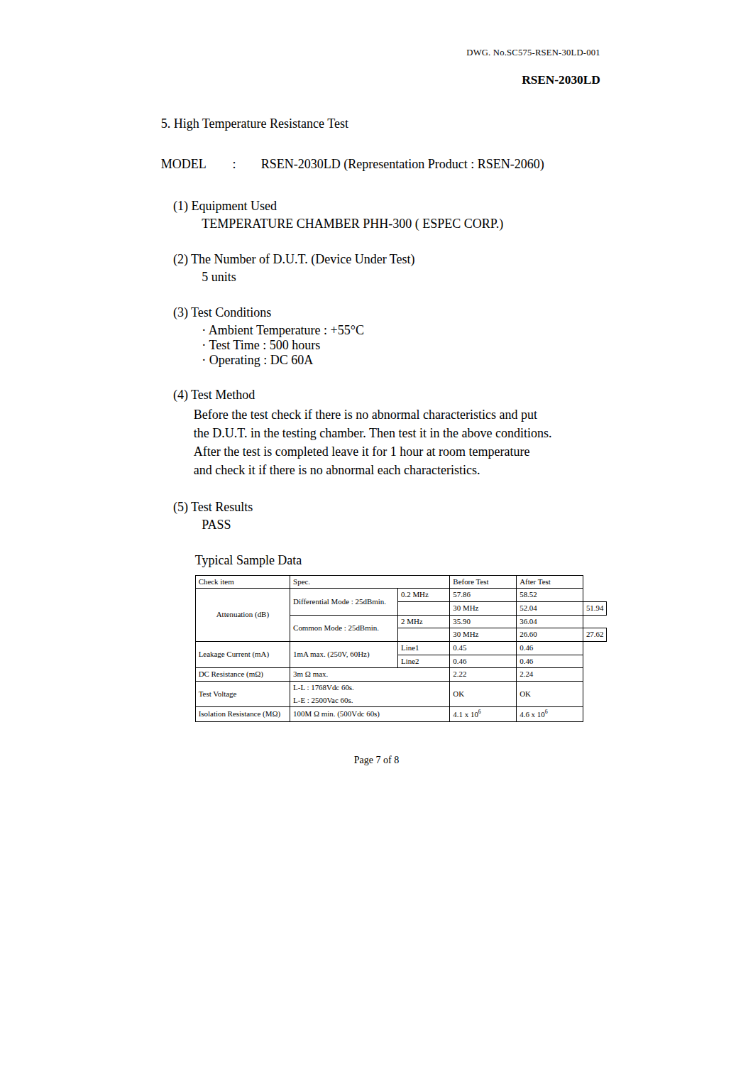DWG. No.SC575-RSEN-30LD-001
RSEN-2030LD
5. High Temperature Resistance Test
MODEL: RSEN-2030LD (Representation Product : RSEN-2060)
(1) Equipment Used TEMPERATURE CHAMBER PHH-300 ( ESPEC CORP.)
(2) The Number of D.U.T. (Device Under Test) 5 units
(3) Test Conditions · Ambient Temperature : +55°C · Test Time : 500 hours · Operating : DC 60A
(4) Test Method Before the test check if there is no abnormal characteristics and put the D.U.T. in the testing chamber. Then test it in the above conditions. After the test is completed leave it for 1 hour at room temperature and check it if there is no abnormal each characteristics.
(5) Test Results PASS
Typical Sample Data
| Check item | Spec. | Before Test | After Test |
| Attenuation (dB) | Differential Mode : 25dBmin. | 0.2 MHz | 57.86 | 58.52 |
| | 30 MHz | 52.04 | 51.94 |
| Common Mode : 25dBmin. | 2 MHz | 35.90 | 36.04 |
| | 30 MHz | 26.60 | 27.62 |
| Leakage Current (mA) | 1mA max. (250V, 60Hz) | Line1 | 0.45 | 0.46 |
| Line2 | 0.46 | 0.46 |
| DC Resistance (mΩ) | 3m Ω max. | 2.22 | 2.24 |
| Test Voltage | L-L : 1768Vdc 60s. | OK | OK |
| L-E : 2500Vac 60s. |
| Isolation Resistance (MΩ) | 100M Ω min. (500Vdc 60s) | 4.1 x 10 6 | 4.6 x 10 6 |
Page 7 of 8